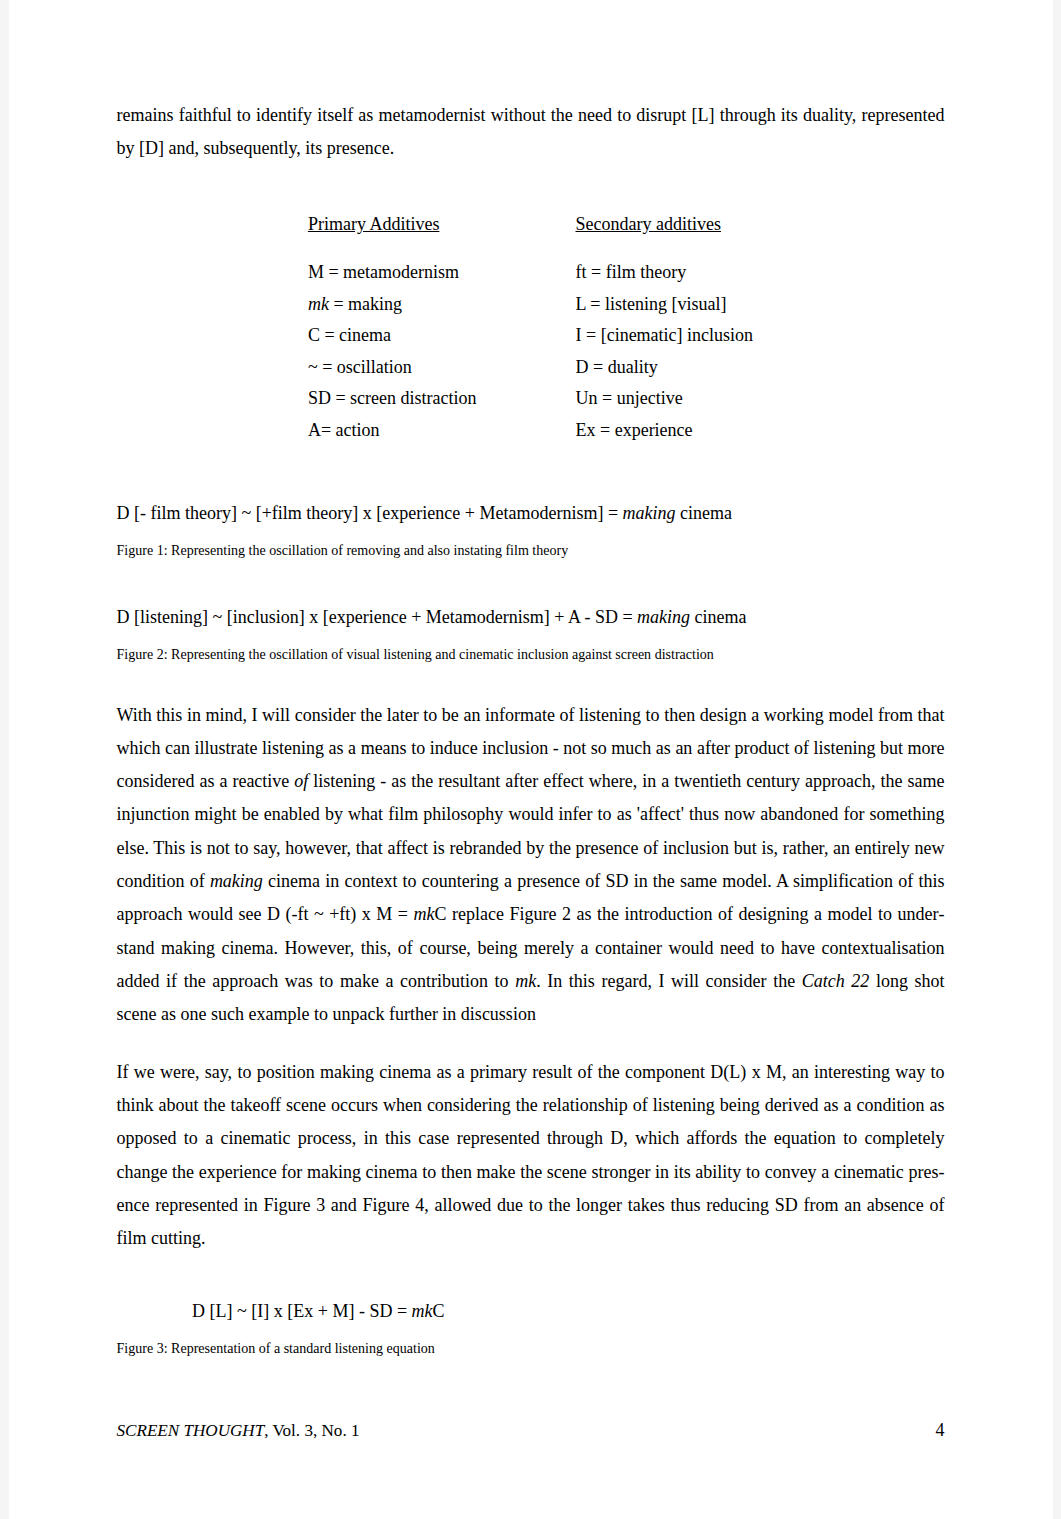remains faithful to identify itself as metamodernist without the need to disrupt [L] through its duality, represented by [D] and, subsequently, its presence.
Primary Additives
M = metamodernism
mk = making
C = cinema
~ = oscillation
SD = screen distraction
A= action
Secondary additives
ft = film theory
L = listening [visual]
I = [cinematic] inclusion
D = duality
Un = unjective
Ex = experience
D [- film theory] ~ [+film theory] x [experience + Metamodernism] = making cinema
Figure 1: Representing the oscillation of removing and also instating film theory
D [listening] ~ [inclusion] x [experience + Metamodernism] + A - SD = making cinema
Figure 2: Representing the oscillation of visual listening and cinematic inclusion against screen distraction
With this in mind, I will consider the later to be an informate of listening to then design a working model from that which can illustrate listening as a means to induce inclusion - not so much as an after product of listening but more considered as a reactive of listening - as the resultant after effect where, in a twentieth century approach, the same injunction might be enabled by what film philosophy would infer to as 'affect' thus now abandoned for something else. This is not to say, however, that affect is rebranded by the presence of inclusion but is, rather, an entirely new condition of making cinema in context to countering a presence of SD in the same model. A simplification of this approach would see D (-ft ~ +ft) x M = mk C replace Figure 2 as the introduction of designing a model to understand making cinema. However, this, of course, being merely a container would need to have contextualisation added if the approach was to make a contribution to mk. In this regard, I will consider the Catch 22 long shot scene as one such example to unpack further in discussion
If we were, say, to position making cinema as a primary result of the component D(L) x M, an interesting way to think about the takeoff scene occurs when considering the relationship of listening being derived as a condition as opposed to a cinematic process, in this case represented through D, which affords the equation to completely change the experience for making cinema to then make the scene stronger in its ability to convey a cinematic presence represented in Figure 3 and Figure 4, allowed due to the longer takes thus reducing SD from an absence of film cutting.
D [L] ~ [I] x [Ex + M] - SD = mk C
Figure 3: Representation of a standard listening equation
SCREEN THOUGHT, Vol. 3, No. 1 4